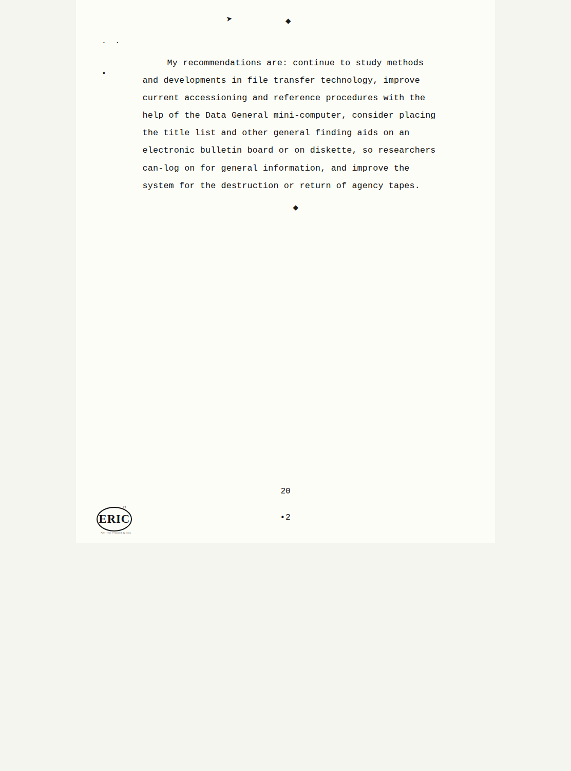➤ ◆
. .
•
My recommendations are: continue to study methods and developments in file transfer technology, improve current accessioning and reference procedures with the help of the Data General mini-computer, consider placing the title list and other general finding aids on an electronic bulletin board or on diskette, so researchers can‑log on for general information, and improve the system for the destruction or return of agency tapes. ◆
20
•2
ERIC
Full Text Provided by ERIC
○